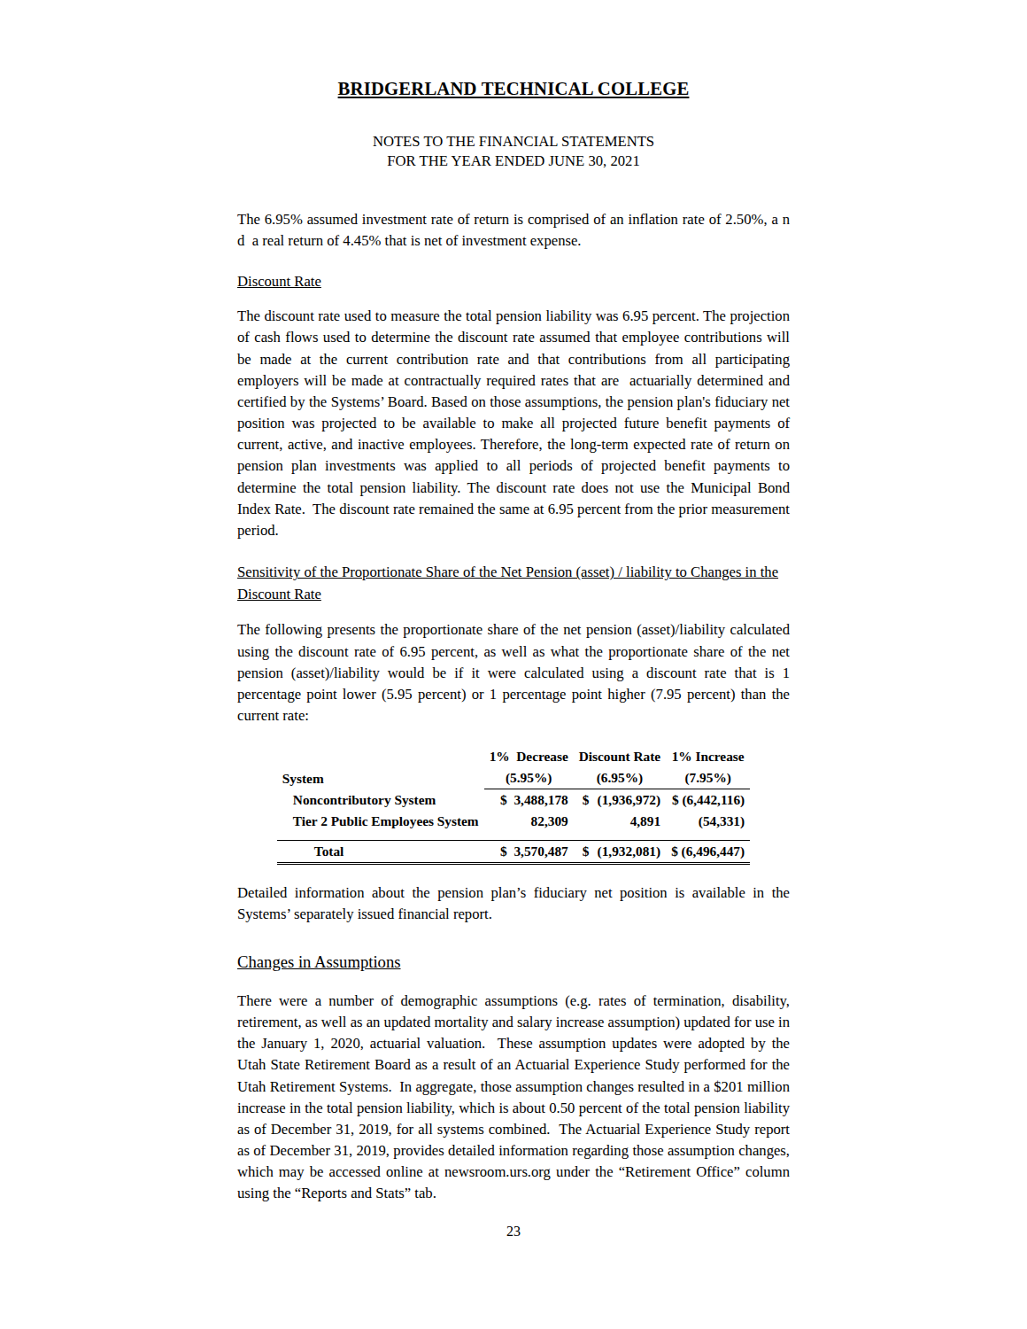BRIDGERLAND TECHNICAL COLLEGE
NOTES TO THE FINANCIAL STATEMENTS
FOR THE YEAR ENDED JUNE 30, 2021
The 6.95% assumed investment rate of return is comprised of an inflation rate of 2.50%, a n d a real return of 4.45% that is net of investment expense.
Discount Rate
The discount rate used to measure the total pension liability was 6.95 percent. The projection of cash flows used to determine the discount rate assumed that employee contributions will be made at the current contribution rate and that contributions from all participating employers will be made at contractually required rates that are actuarially determined and certified by the Systems’ Board. Based on those assumptions, the pension plan's fiduciary net position was projected to be available to make all projected future benefit payments of current, active, and inactive employees. Therefore, the long-term expected rate of return on pension plan investments was applied to all periods of projected benefit payments to determine the total pension liability. The discount rate does not use the Municipal Bond Index Rate. The discount rate remained the same at 6.95 percent from the prior measurement period.
Sensitivity of the Proportionate Share of the Net Pension (asset) / liability to Changes in the Discount Rate
The following presents the proportionate share of the net pension (asset)/liability calculated using the discount rate of 6.95 percent, as well as what the proportionate share of the net pension (asset)/liability would be if it were calculated using a discount rate that is 1 percentage point lower (5.95 percent) or 1 percentage point higher (7.95 percent) than the current rate:
| System | 1% Decrease | Discount Rate | 1% Increase |
| --- | --- | --- | --- |
| (5.95%) | (6.95%) | (7.95%) |
| Noncontributory System | $ 3,488,178 | $ | (1,936,972) | $ (6,442,116) |
| Tier 2 Public Employees System | 82,309 | | 4,891 | (54,331) |
| Total | $ 3,570,487 | $ | (1,932,081) | $ (6,496,447) |
Detailed information about the pension plan’s fiduciary net position is available in the Systems’ separately issued financial report.
Changes in Assumptions
There were a number of demographic assumptions (e.g. rates of termination, disability, retirement, as well as an updated mortality and salary increase assumption) updated for use in the January 1, 2020, actuarial valuation. These assumption updates were adopted by the Utah State Retirement Board as a result of an Actuarial Experience Study performed for the Utah Retirement Systems. In aggregate, those assumption changes resulted in a $201 million increase in the total pension liability, which is about 0.50 percent of the total pension liability as of December 31, 2019, for all systems combined. The Actuarial Experience Study report as of December 31, 2019, provides detailed information regarding those assumption changes, which may be accessed online at newsroom.urs.org under the “Retirement Office” column using the “Reports and Stats” tab.
23